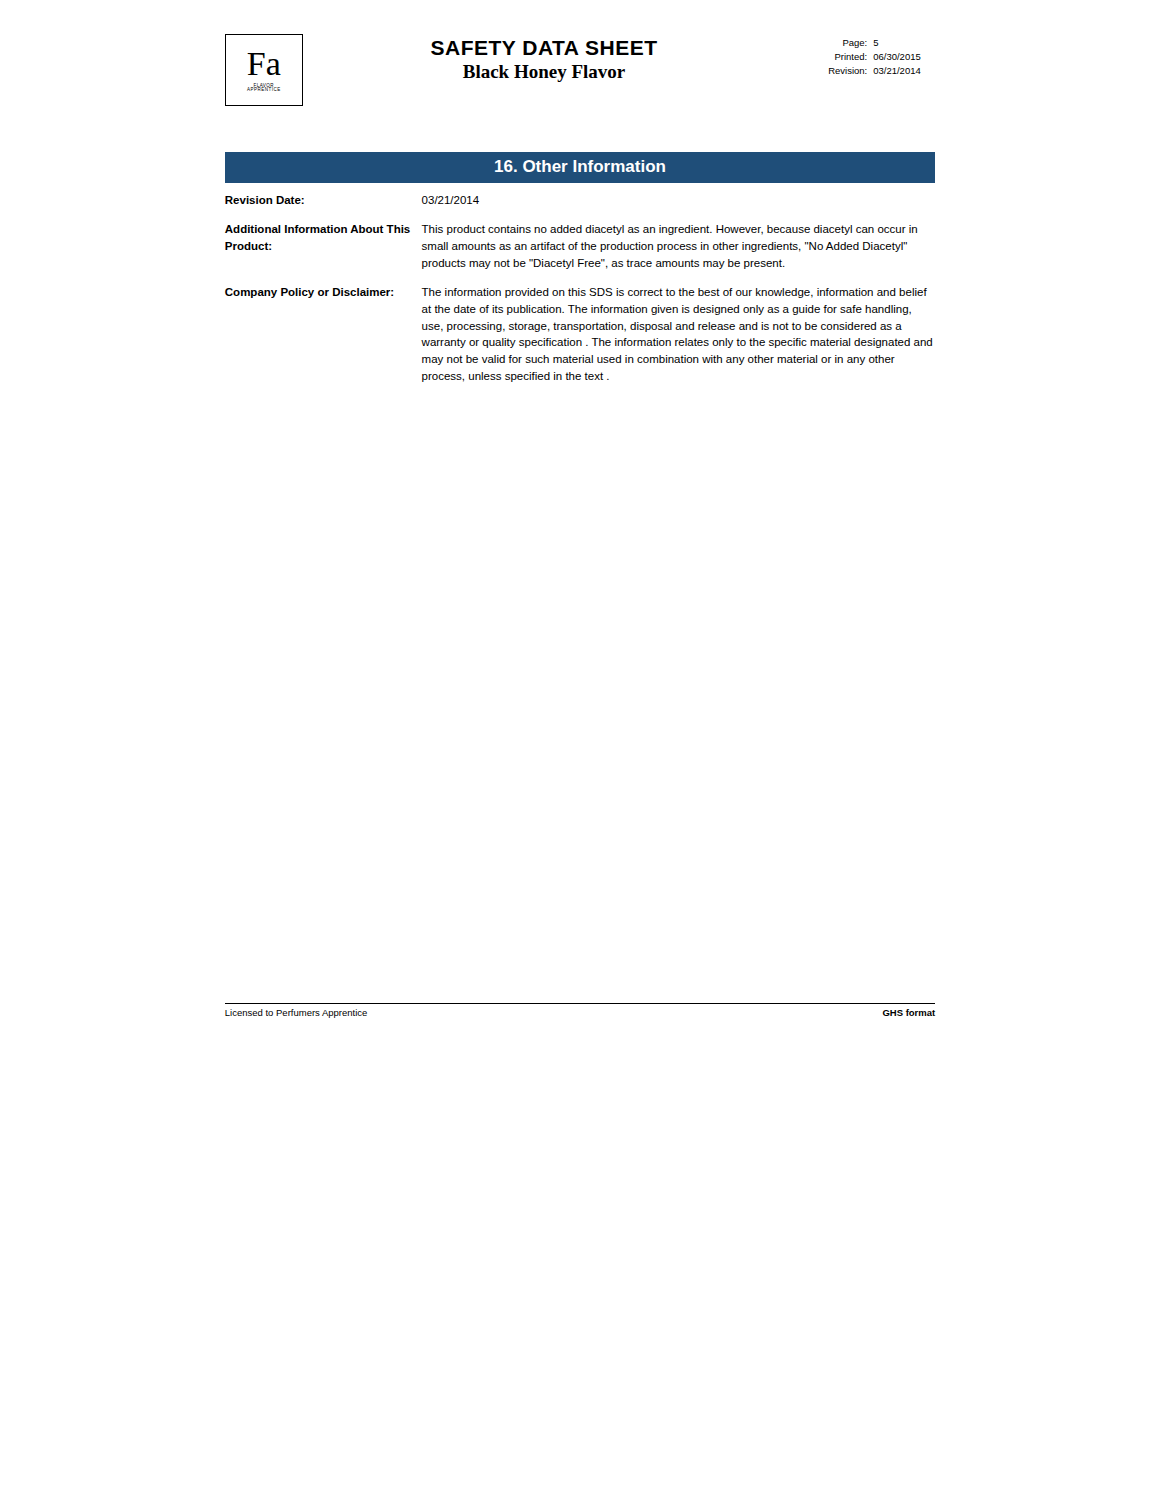Fa
FLAVOR
APPRENTICE
SAFETY DATA SHEET
Black Honey Flavor
Page: 5
Printed: 06/30/2015
Revision: 03/21/2014
16. Other Information
| Revision Date: | 03/21/2014 |
| Additional Information About This Product: | This product contains no added diacetyl as an ingredient. However, because diacetyl can occur in small amounts as an artifact of the production process in other ingredients, "No Added Diacetyl" products may not be "Diacetyl Free", as trace amounts may be present. |
| Company Policy or Disclaimer: | The information provided on this SDS is correct to the best of our knowledge, information and belief at the date of its publication. The information given is designed only as a guide for safe handling, use, processing, storage, transportation, disposal and release and is not to be considered as a warranty or quality specification . The information relates only to the specific material designated and may not be valid for such material used in combination with any other material or in any other process, unless specified in the text . |
Licensed to Perfumers Apprentice
GHS format